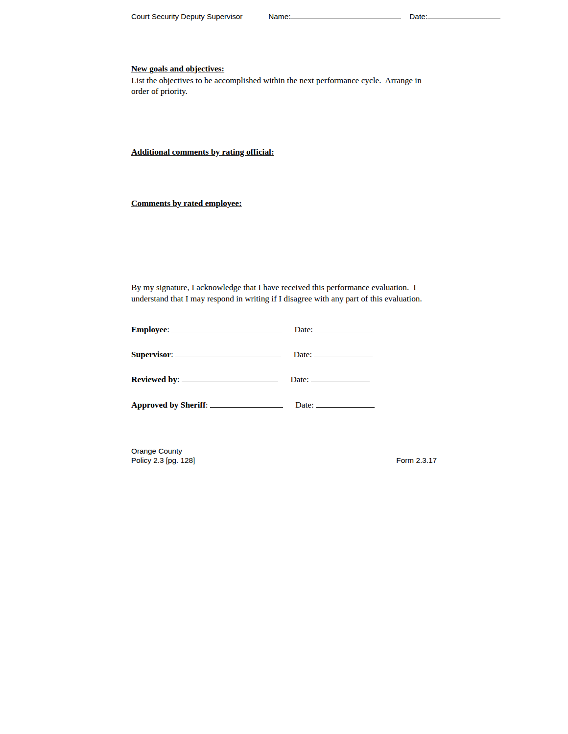Court Security Deputy Supervisor Name: Date:
New goals and objectives:
List the objectives to be accomplished within the next performance cycle. Arrange in order of priority.
Additional comments by rating official:
Comments by rated employee:
By my signature, I acknowledge that I have received this performance evaluation. I understand that I may respond in writing if I disagree with any part of this evaluation.
Employee: Date:
Supervisor: Date:
Reviewed by: Date:
Approved by Sheriff: Date:
Orange County
Policy 2.3 [pg. 128]
Form 2.3.17